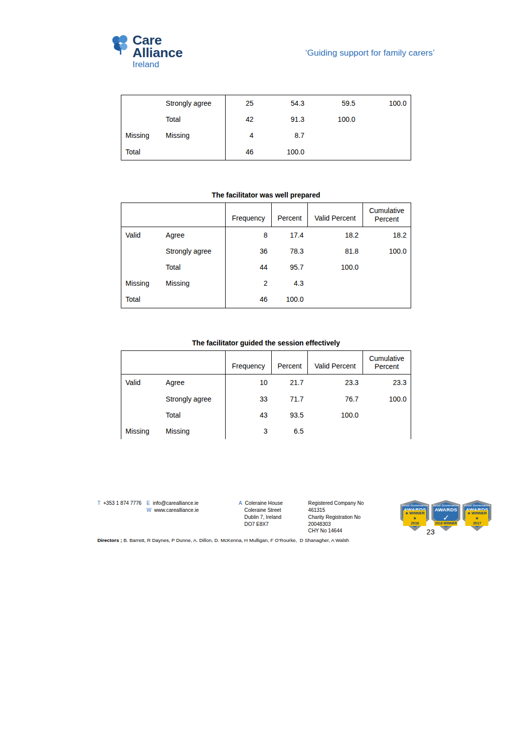Care Alliance Ireland
‘Guiding support for family carers’
| | Strongly agree | 25 | 54.3 | 59.5 | 100.0 |
| | Total | 42 | 91.3 | 100.0 | |
| Missing | Missing | 4 | 8.7 | | |
| Total | | 46 | 100.0 | | |
The facilitator was well prepared
| | | Frequency | Percent | Valid Percent | Cumulative Percent |
| --- | --- | --- | --- | --- | --- |
| Valid | Agree | 8 | 17.4 | 18.2 | 18.2 |
| | Strongly agree | 36 | 78.3 | 81.8 | 100.0 |
| | Total | 44 | 95.7 | 100.0 | |
| Missing | Missing | 2 | 4.3 | | |
| Total | | 46 | 100.0 | | |
The facilitator guided the session effectively
| | | Frequency | Percent | Valid Percent | Cumulative Percent |
| --- | --- | --- | --- | --- | --- |
| Valid | Agree | 10 | 21.7 | 23.3 | 23.3 |
| | Strongly agree | 33 | 71.7 | 76.7 | 100.0 |
| | Total | 43 | 93.5 | 100.0 | |
| Missing | Missing | 3 | 6.5 | | |
T +353 1 874 7776
E info@carealliance.ie
W www.carealliance.ie
A Coleraine House
Coleraine Street
Dublin 7, Ireland
DO7 E8X7
Registered Company No
461315
Charity Registration No
20048303
CHY No 14644
Good Governance
AWARDS
✓
★ WINNER ★
2016
Good Governance
AWARDS
✓
2018 WINNER
Good Governance
AWARDS
✓
★ WINNER ★
2017
Directors ; B. Barrett, R Daynes, P Dunne, A. Dillon, D. McKenna, H Mulligan, F O’Rourke, D Shanagher, A Walsh
23